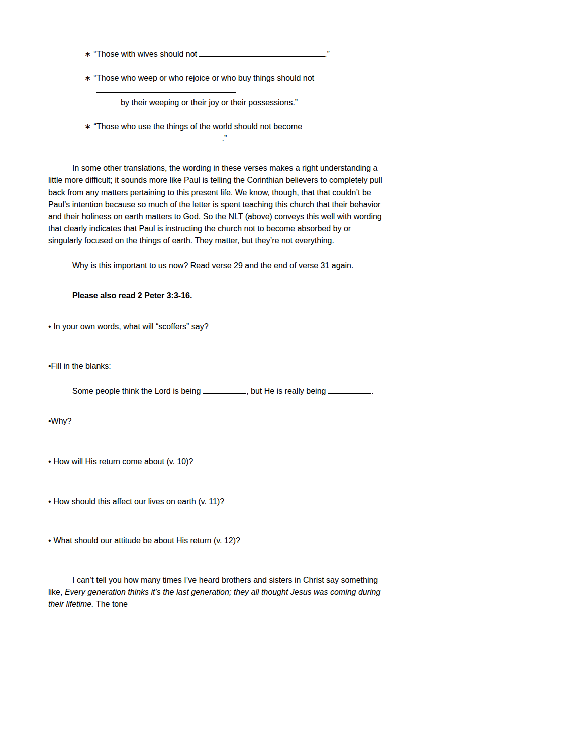∗“Those with wives should not .”
∗“Those who weep or who rejoice or who buy things should not by their weeping or their joy or their possessions.”
∗“Those who use the things of the world should not become .”
In some other translations, the wording in these verses makes a right understanding a little more difficult; it sounds more like Paul is telling the Corinthian believers to completely pull back from any matters pertaining to this present life. We know, though, that that couldn’t be Paul’s intention because so much of the letter is spent teaching this church that their behavior and their holiness on earth matters to God. So the NLT (above) conveys this well with wording that clearly indicates that Paul is instructing the church not to become absorbed by or singularly focused on the things of earth. They matter, but they’re not everything.
Why is this important to us now? Read verse 29 and the end of verse 31 again.
Please also read 2 Peter 3:3-16.
•In your own words, what will “scoffers” say?
•Fill in the blanks:
Some people think the Lord is being , but He is really being .
•Why?
•How will His return come about (v. 10)?
•How should this affect our lives on earth (v. 11)?
•What should our attitude be about His return (v. 12)?
I can’t tell you how many times I’ve heard brothers and sisters in Christ say something like, Every generation thinks it’s the last generation; they all thought Jesus was coming during their lifetime. The tone